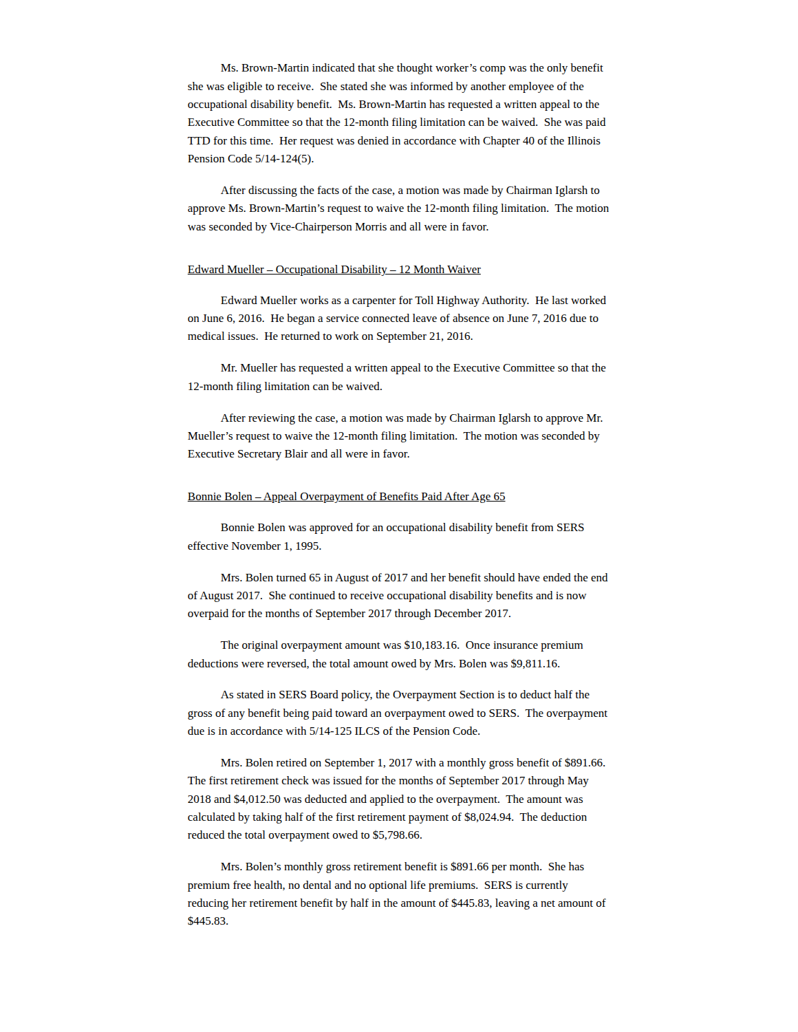Ms. Brown-Martin indicated that she thought worker’s comp was the only benefit she was eligible to receive. She stated she was informed by another employee of the occupational disability benefit. Ms. Brown-Martin has requested a written appeal to the Executive Committee so that the 12-month filing limitation can be waived. She was paid TTD for this time. Her request was denied in accordance with Chapter 40 of the Illinois Pension Code 5/14-124(5).
After discussing the facts of the case, a motion was made by Chairman Iglarsh to approve Ms. Brown-Martin’s request to waive the 12-month filing limitation. The motion was seconded by Vice-Chairperson Morris and all were in favor.
Edward Mueller – Occupational Disability – 12 Month Waiver
Edward Mueller works as a carpenter for Toll Highway Authority. He last worked on June 6, 2016. He began a service connected leave of absence on June 7, 2016 due to medical issues. He returned to work on September 21, 2016.
Mr. Mueller has requested a written appeal to the Executive Committee so that the 12-month filing limitation can be waived.
After reviewing the case, a motion was made by Chairman Iglarsh to approve Mr. Mueller’s request to waive the 12-month filing limitation. The motion was seconded by Executive Secretary Blair and all were in favor.
Bonnie Bolen – Appeal Overpayment of Benefits Paid After Age 65
Bonnie Bolen was approved for an occupational disability benefit from SERS effective November 1, 1995.
Mrs. Bolen turned 65 in August of 2017 and her benefit should have ended the end of August 2017. She continued to receive occupational disability benefits and is now overpaid for the months of September 2017 through December 2017.
The original overpayment amount was $10,183.16. Once insurance premium deductions were reversed, the total amount owed by Mrs. Bolen was $9,811.16.
As stated in SERS Board policy, the Overpayment Section is to deduct half the gross of any benefit being paid toward an overpayment owed to SERS. The overpayment due is in accordance with 5/14-125 ILCS of the Pension Code.
Mrs. Bolen retired on September 1, 2017 with a monthly gross benefit of $891.66. The first retirement check was issued for the months of September 2017 through May 2018 and $4,012.50 was deducted and applied to the overpayment. The amount was calculated by taking half of the first retirement payment of $8,024.94. The deduction reduced the total overpayment owed to $5,798.66.
Mrs. Bolen’s monthly gross retirement benefit is $891.66 per month. She has premium free health, no dental and no optional life premiums. SERS is currently reducing her retirement benefit by half in the amount of $445.83, leaving a net amount of $445.83.